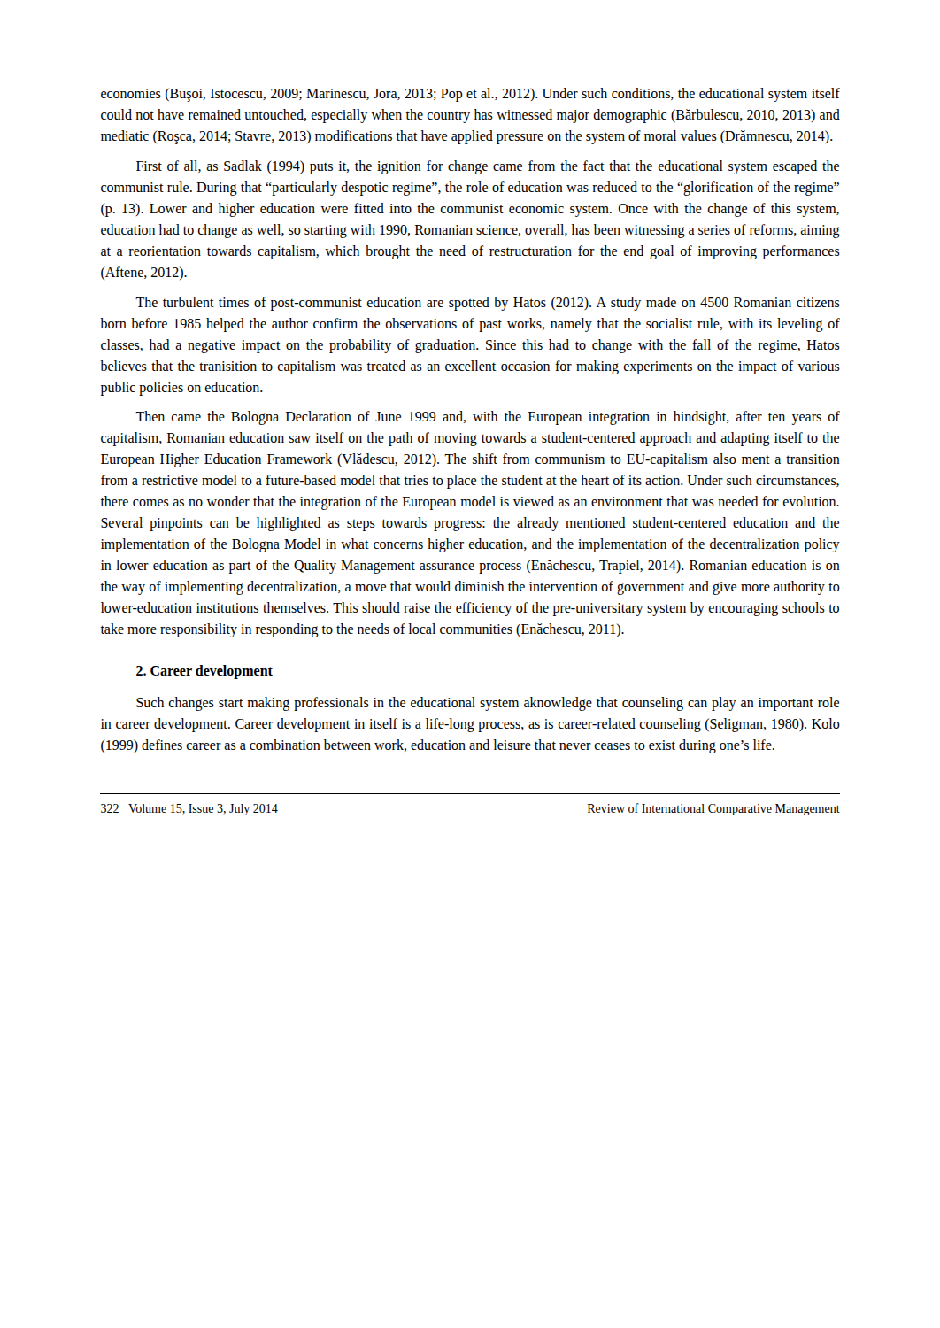economies (Buşoi, Istocescu, 2009; Marinescu, Jora, 2013; Pop et al., 2012). Under such conditions, the educational system itself could not have remained untouched, especially when the country has witnessed major demographic (Bărbulescu, 2010, 2013) and mediatic (Roşca, 2014; Stavre, 2013) modifications that have applied pressure on the system of moral values (Drămnescu, 2014).
First of all, as Sadlak (1994) puts it, the ignition for change came from the fact that the educational system escaped the communist rule. During that “particularly despotic regime”, the role of education was reduced to the “glorification of the regime” (p. 13). Lower and higher education were fitted into the communist economic system. Once with the change of this system, education had to change as well, so starting with 1990, Romanian science, overall, has been witnessing a series of reforms, aiming at a reorientation towards capitalism, which brought the need of restructuration for the end goal of improving performances (Aftene, 2012).
The turbulent times of post-communist education are spotted by Hatos (2012). A study made on 4500 Romanian citizens born before 1985 helped the author confirm the observations of past works, namely that the socialist rule, with its leveling of classes, had a negative impact on the probability of graduation. Since this had to change with the fall of the regime, Hatos believes that the tranisition to capitalism was treated as an excellent occasion for making experiments on the impact of various public policies on education.
Then came the Bologna Declaration of June 1999 and, with the European integration in hindsight, after ten years of capitalism, Romanian education saw itself on the path of moving towards a student-centered approach and adapting itself to the European Higher Education Framework (Vlădescu, 2012). The shift from communism to EU-capitalism also ment a transition from a restrictive model to a future-based model that tries to place the student at the heart of its action. Under such circumstances, there comes as no wonder that the integration of the European model is viewed as an environment that was needed for evolution. Several pinpoints can be highlighted as steps towards progress: the already mentioned student-centered education and the implementation of the Bologna Model in what concerns higher education, and the implementation of the decentralization policy in lower education as part of the Quality Management assurance process (Enăchescu, Trapiel, 2014). Romanian education is on the way of implementing decentralization, a move that would diminish the intervention of government and give more authority to lower-education institutions themselves. This should raise the efficiency of the pre-universitary system by encouraging schools to take more responsibility in responding to the needs of local communities (Enăchescu, 2011).
2. Career development
Such changes start making professionals in the educational system aknowledge that counseling can play an important role in career development. Career development in itself is a life-long process, as is career-related counseling (Seligman, 1980). Kolo (1999) defines career as a combination between work, education and leisure that never ceases to exist during one’s life.
322 Volume 15, Issue 3, July 2014
Review of International Comparative Management